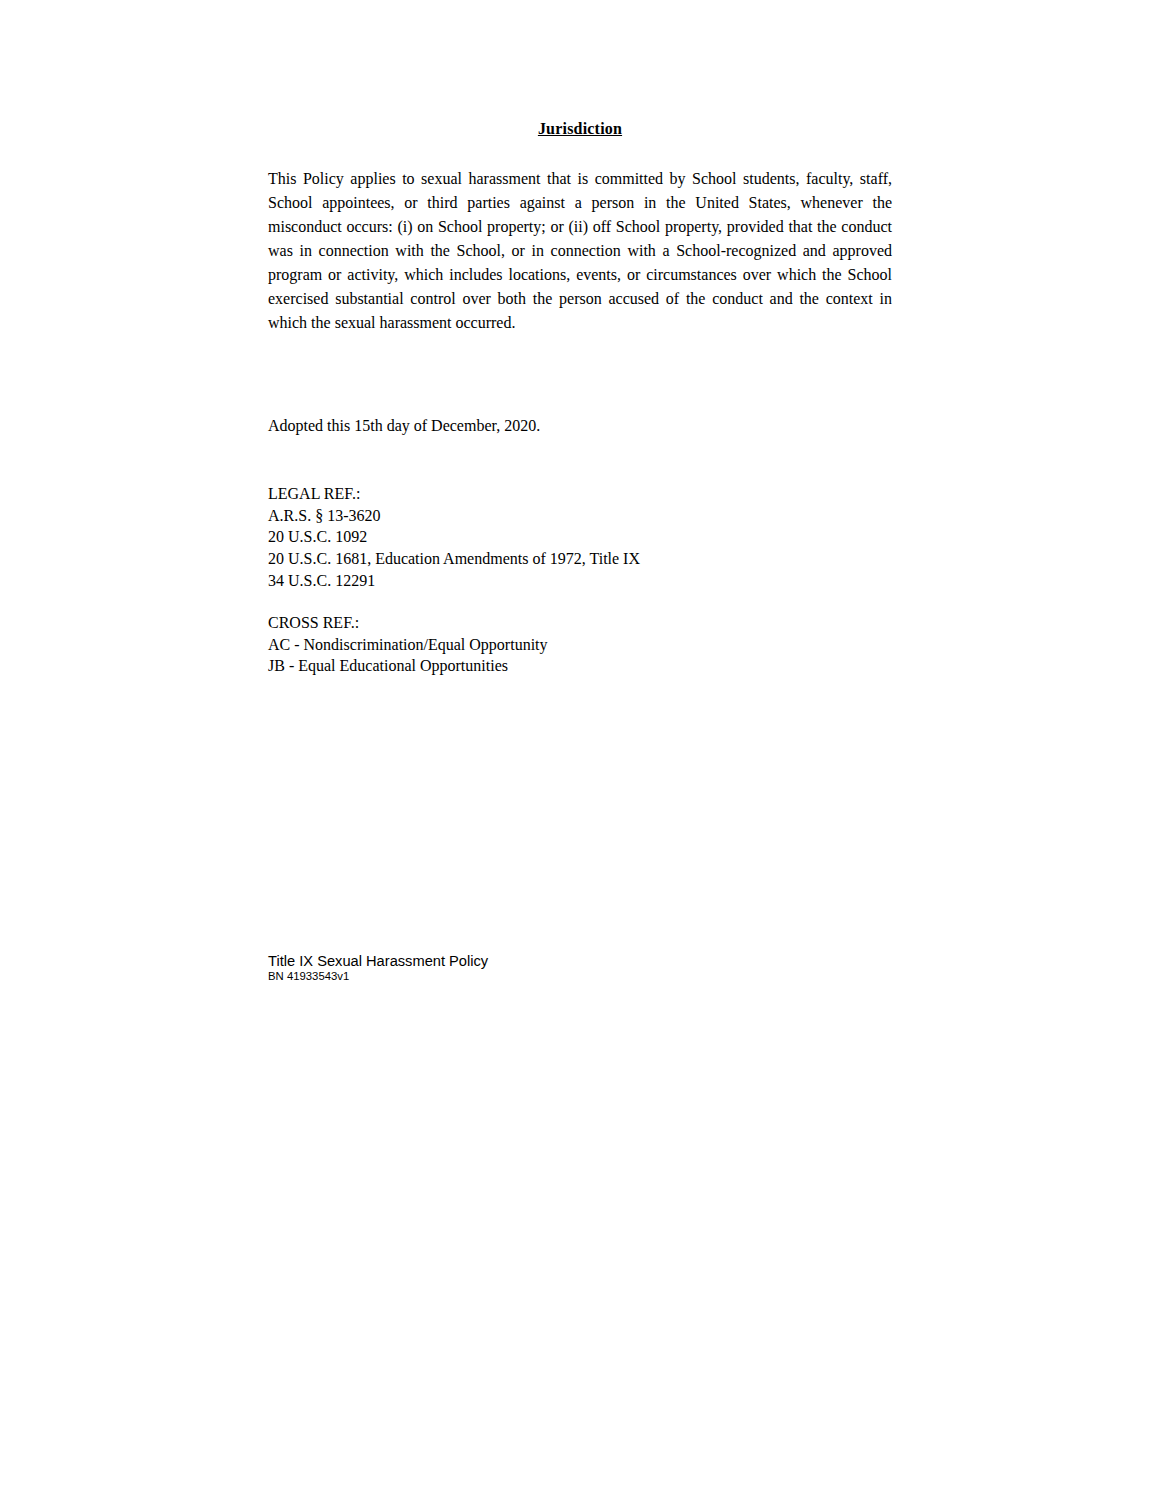Jurisdiction
This Policy applies to sexual harassment that is committed by School students, faculty, staff, School appointees, or third parties against a person in the United States, whenever the misconduct occurs: (i) on School property; or (ii) off School property, provided that the conduct was in connection with the School, or in connection with a School-recognized and approved program or activity, which includes locations, events, or circumstances over which the School exercised substantial control over both the person accused of the conduct and the context in which the sexual harassment occurred.
Adopted this 15th day of December, 2020.
LEGAL REF.:
A.R.S. § 13-3620
20 U.S.C. 1092
20 U.S.C. 1681, Education Amendments of 1972, Title IX
34 U.S.C. 12291
CROSS REF.:
AC - Nondiscrimination/Equal Opportunity
JB - Equal Educational Opportunities
Title IX Sexual Harassment Policy
BN 41933543v1